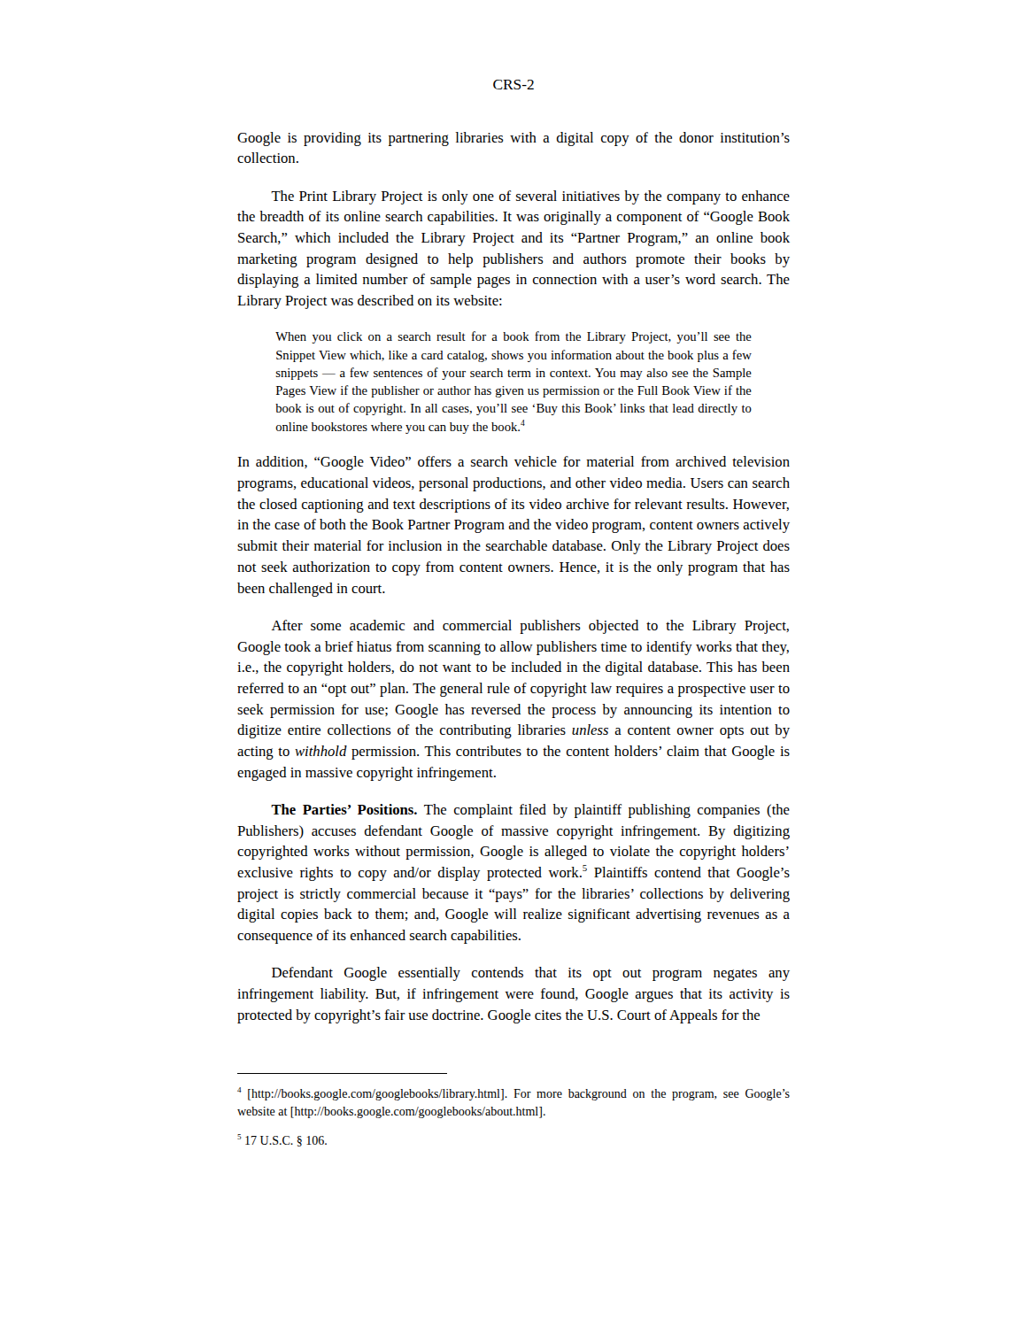CRS-2
Google is providing its partnering libraries with a digital copy of the donor institution’s collection.
The Print Library Project is only one of several initiatives by the company to enhance the breadth of its online search capabilities. It was originally a component of “Google Book Search,” which included the Library Project and its “Partner Program,” an online book marketing program designed to help publishers and authors promote their books by displaying a limited number of sample pages in connection with a user’s word search. The Library Project was described on its website:
When you click on a search result for a book from the Library Project, you’ll see the Snippet View which, like a card catalog, shows you information about the book plus a few snippets — a few sentences of your search term in context. You may also see the Sample Pages View if the publisher or author has given us permission or the Full Book View if the book is out of copyright. In all cases, you’ll see ‘Buy this Book’ links that lead directly to online bookstores where you can buy the book.4
In addition, “Google Video” offers a search vehicle for material from archived television programs, educational videos, personal productions, and other video media. Users can search the closed captioning and text descriptions of its video archive for relevant results. However, in the case of both the Book Partner Program and the video program, content owners actively submit their material for inclusion in the searchable database. Only the Library Project does not seek authorization to copy from content owners. Hence, it is the only program that has been challenged in court.
After some academic and commercial publishers objected to the Library Project, Google took a brief hiatus from scanning to allow publishers time to identify works that they, i.e., the copyright holders, do not want to be included in the digital database. This has been referred to an “opt out” plan. The general rule of copyright law requires a prospective user to seek permission for use; Google has reversed the process by announcing its intention to digitize entire collections of the contributing libraries unless a content owner opts out by acting to withhold permission. This contributes to the content holders’ claim that Google is engaged in massive copyright infringement.
The Parties’ Positions. The complaint filed by plaintiff publishing companies (the Publishers) accuses defendant Google of massive copyright infringement. By digitizing copyrighted works without permission, Google is alleged to violate the copyright holders’ exclusive rights to copy and/or display protected work.5 Plaintiffs contend that Google’s project is strictly commercial because it “pays” for the libraries’ collections by delivering digital copies back to them; and, Google will realize significant advertising revenues as a consequence of its enhanced search capabilities.
Defendant Google essentially contends that its opt out program negates any infringement liability. But, if infringement were found, Google argues that its activity is protected by copyright’s fair use doctrine. Google cites the U.S. Court of Appeals for the
4 [http://books.google.com/googlebooks/library.html]. For more background on the program, see Google’s website at [http://books.google.com/googlebooks/about.html].
5 17 U.S.C. § 106.